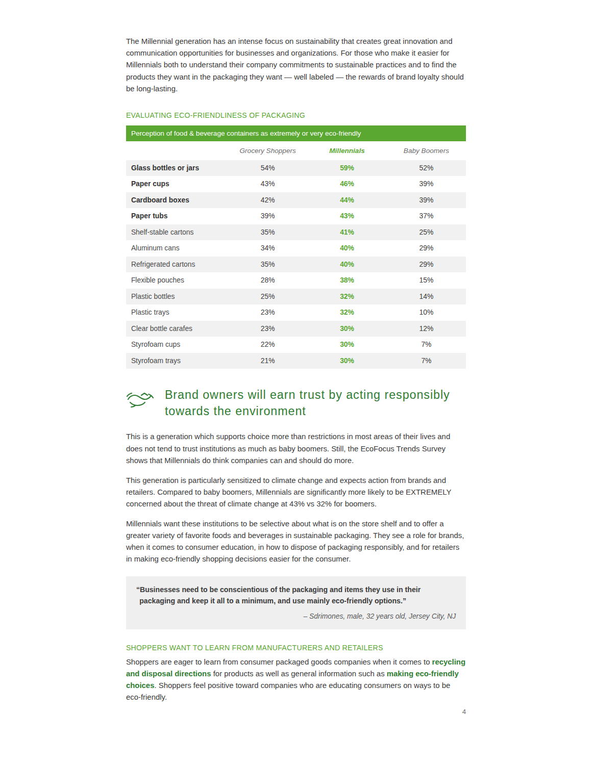The Millennial generation has an intense focus on sustainability that creates great innovation and communication opportunities for businesses and organizations. For those who make it easier for Millennials both to understand their company commitments to sustainable practices and to find the products they want in the packaging they want — well labeled — the rewards of brand loyalty should be long-lasting.
Evaluating eco-friendliness of packaging
Perception of food & beverage containers as extremely or very eco-friendly
| | Grocery Shoppers | Millennials | Baby Boomers |
| --- | --- | --- | --- |
| Glass bottles or jars | 54% | 59% | 52% |
| Paper cups | 43% | 46% | 39% |
| Cardboard boxes | 42% | 44% | 39% |
| Paper tubs | 39% | 43% | 37% |
| Shelf-stable cartons | 35% | 41% | 25% |
| Aluminum cans | 34% | 40% | 29% |
| Refrigerated cartons | 35% | 40% | 29% |
| Flexible pouches | 28% | 38% | 15% |
| Plastic bottles | 25% | 32% | 14% |
| Plastic trays | 23% | 32% | 10% |
| Clear bottle carafes | 23% | 30% | 12% |
| Styrofoam cups | 22% | 30% | 7% |
| Styrofoam trays | 21% | 30% | 7% |
Brand owners will earn trust by acting responsibly
towards the environment
This is a generation which supports choice more than restrictions in most areas of their lives and does not tend to trust institutions as much as baby boomers. Still, the EcoFocus Trends Survey shows that Millennials do think companies can and should do more.
This generation is particularly sensitized to climate change and expects action from brands and retailers. Compared to baby boomers, Millennials are significantly more likely to be EXTREMELY concerned about the threat of climate change at 43% vs 32% for boomers.
Millennials want these institutions to be selective about what is on the store shelf and to offer a greater variety of favorite foods and beverages in sustainable packaging. They see a role for brands, when it comes to consumer education, in how to dispose of packaging responsibly, and for retailers in making eco-friendly shopping decisions easier for the consumer.
“Businesses need to be conscientious of the packaging and items they use in their packaging and keep it all to a minimum, and use mainly eco-friendly options.”
– Sdrimones, male, 32 years old, Jersey City, NJ
Shoppers want to learn from manufacturers and retailers
Shoppers are eager to learn from consumer packaged goods companies when it comes to recycling and disposal directions for products as well as general information such as making eco-friendly choices. Shoppers feel positive toward companies who are educating consumers on ways to be eco-friendly.
4